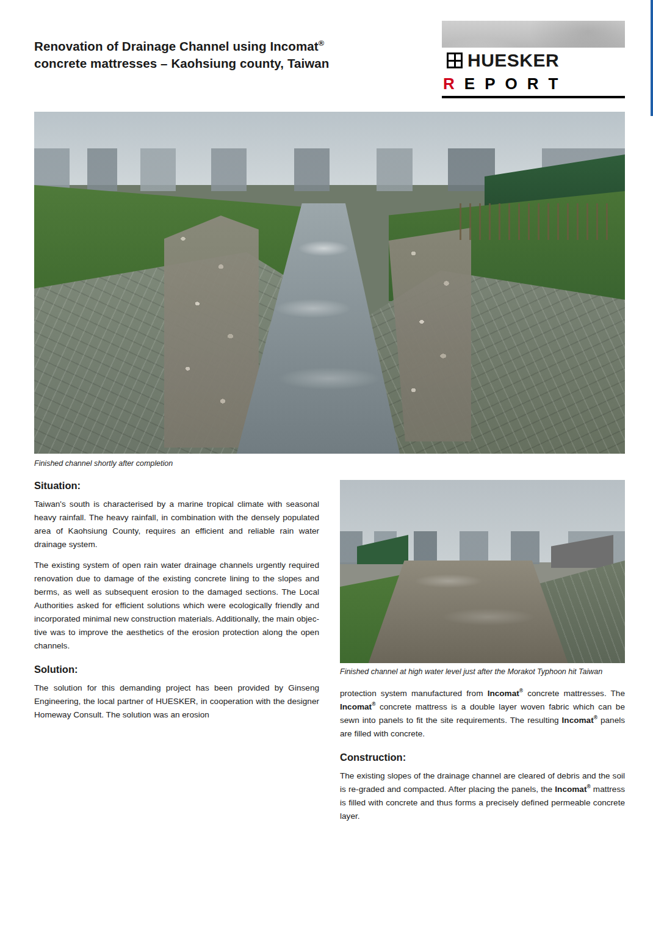Renovation of Drainage Channel using Incomat®
concrete mattresses – Kaohsiung county, Taiwan
HUESKER
REPORT
Finished channel shortly after completion
Situation:
Taiwan's south is characterised by a marine tropical climate with seasonal heavy rainfall. The heavy rainfall, in combination with the densely populated area of Kaohsiung County, requires an efficient and reliable rain water drainage system.
The existing system of open rain water drainage channels urgently required renovation due to damage of the existing concrete lining to the slopes and berms, as well as subsequent erosion to the damaged sections. The Local Authorities asked for efficient solutions which were ecologically friendly and incorporated minimal new construction materials. Additionally, the main objective was to improve the aesthetics of the erosion protection along the open channels.
Solution:
The solution for this demanding project has been provided by Ginseng Engineering, the local partner of HUESKER, in cooperation with the designer Homeway Consult. The solution was an erosion
Finished channel at high water level just after the Morakot Typhoon hit Taiwan
protection system manufactured from Incomat® concrete mattresses. The Incomat® concrete mattress is a double layer woven fabric which can be sewn into panels to fit the site requirements. The resulting Incomat® panels are filled with concrete.
Construction:
The existing slopes of the drainage channel are cleared of debris and the soil is re-graded and compacted. After placing the panels, the Incomat® mattress is filled with concrete and thus forms a precisely defined permeable concrete layer.